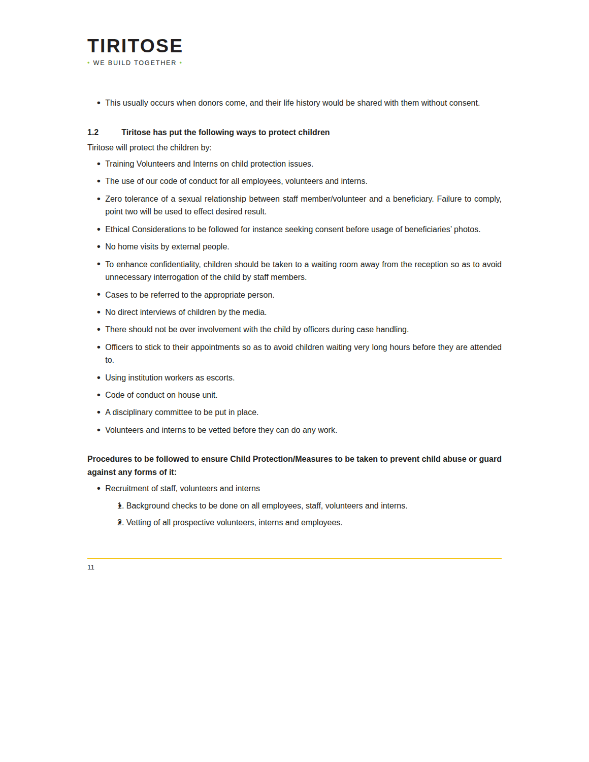TIRITOSE
• WE BUILD TOGETHER •
This usually occurs when donors come, and their life history would be shared with them without consent.
1.2 Tiritose has put the following ways to protect children
Tiritose will protect the children by:
Training Volunteers and Interns on child protection issues.
The use of our code of conduct for all employees, volunteers and interns.
Zero tolerance of a sexual relationship between staff member/volunteer and a beneficiary. Failure to comply, point two will be used to effect desired result.
Ethical Considerations to be followed for instance seeking consent before usage of beneficiaries’ photos.
No home visits by external people.
To enhance confidentiality, children should be taken to a waiting room away from the reception so as to avoid unnecessary interrogation of the child by staff members.
Cases to be referred to the appropriate person.
No direct interviews of children by the media.
There should not be over involvement with the child by officers during case handling.
Officers to stick to their appointments so as to avoid children waiting very long hours before they are attended to.
Using institution workers as escorts.
Code of conduct on house unit.
A disciplinary committee to be put in place.
Volunteers and interns to be vetted before they can do any work.
Procedures to be followed to ensure Child Protection/Measures to be taken to prevent child abuse or guard against any forms of it:
Recruitment of staff, volunteers and interns
Background checks to be done on all employees, staff, volunteers and interns.
Vetting of all prospective volunteers, interns and employees.
11